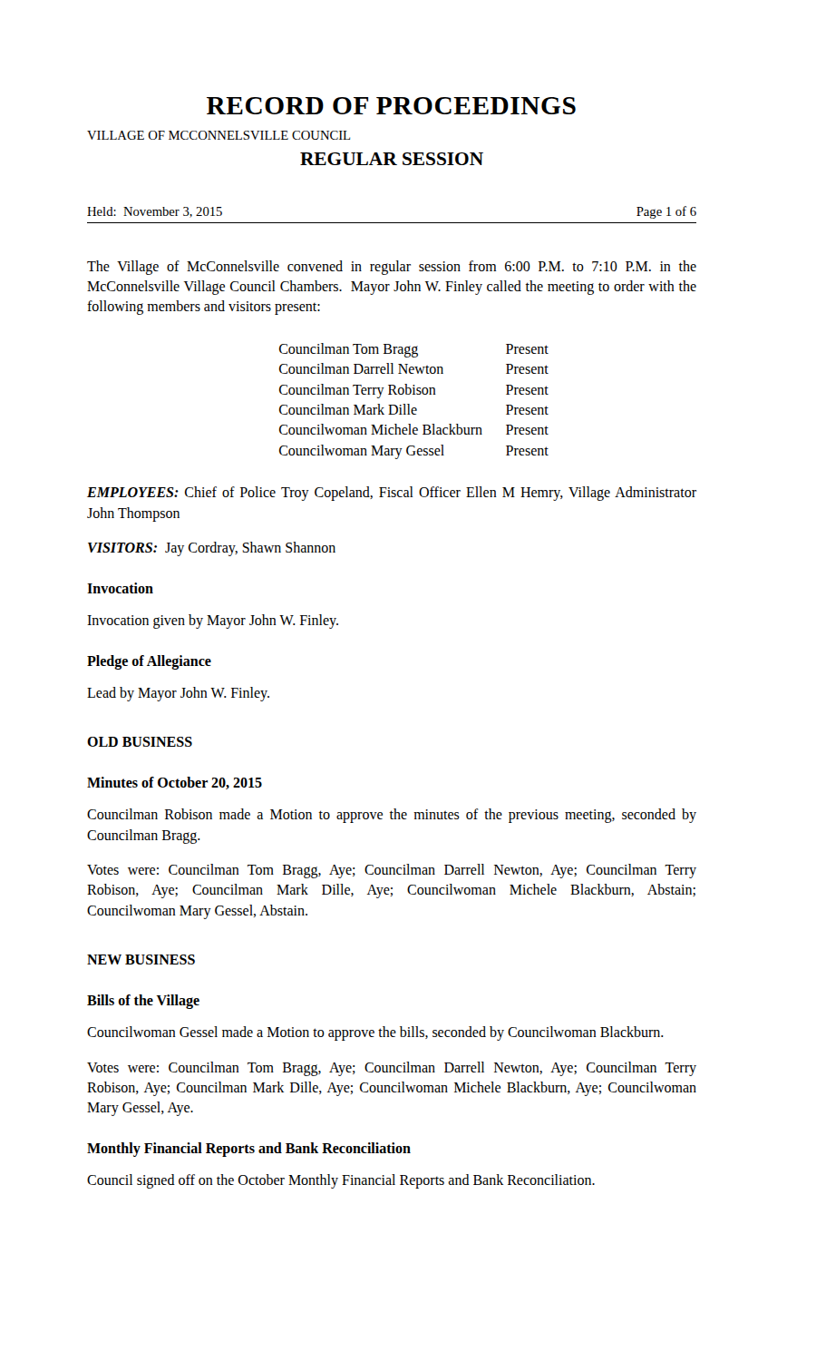RECORD OF PROCEEDINGS
VILLAGE OF MCCONNELSVILLE COUNCIL
REGULAR SESSION
Held: November 3, 2015 Page 1 of 6
The Village of McConnelsville convened in regular session from 6:00 P.M. to 7:10 P.M. in the McConnelsville Village Council Chambers. Mayor John W. Finley called the meeting to order with the following members and visitors present:
| Councilman Tom Bragg | Present |
| Councilman Darrell Newton | Present |
| Councilman Terry Robison | Present |
| Councilman Mark Dille | Present |
| Councilwoman Michele Blackburn | Present |
| Councilwoman Mary Gessel | Present |
EMPLOYEES: Chief of Police Troy Copeland, Fiscal Officer Ellen M Hemry, Village Administrator John Thompson
VISITORS: Jay Cordray, Shawn Shannon
Invocation
Invocation given by Mayor John W. Finley.
Pledge of Allegiance
Lead by Mayor John W. Finley.
OLD BUSINESS
Minutes of October 20, 2015
Councilman Robison made a Motion to approve the minutes of the previous meeting, seconded by Councilman Bragg.
Votes were: Councilman Tom Bragg, Aye; Councilman Darrell Newton, Aye; Councilman Terry Robison, Aye; Councilman Mark Dille, Aye; Councilwoman Michele Blackburn, Abstain; Councilwoman Mary Gessel, Abstain.
NEW BUSINESS
Bills of the Village
Councilwoman Gessel made a Motion to approve the bills, seconded by Councilwoman Blackburn.
Votes were: Councilman Tom Bragg, Aye; Councilman Darrell Newton, Aye; Councilman Terry Robison, Aye; Councilman Mark Dille, Aye; Councilwoman Michele Blackburn, Aye; Councilwoman Mary Gessel, Aye.
Monthly Financial Reports and Bank Reconciliation
Council signed off on the October Monthly Financial Reports and Bank Reconciliation.